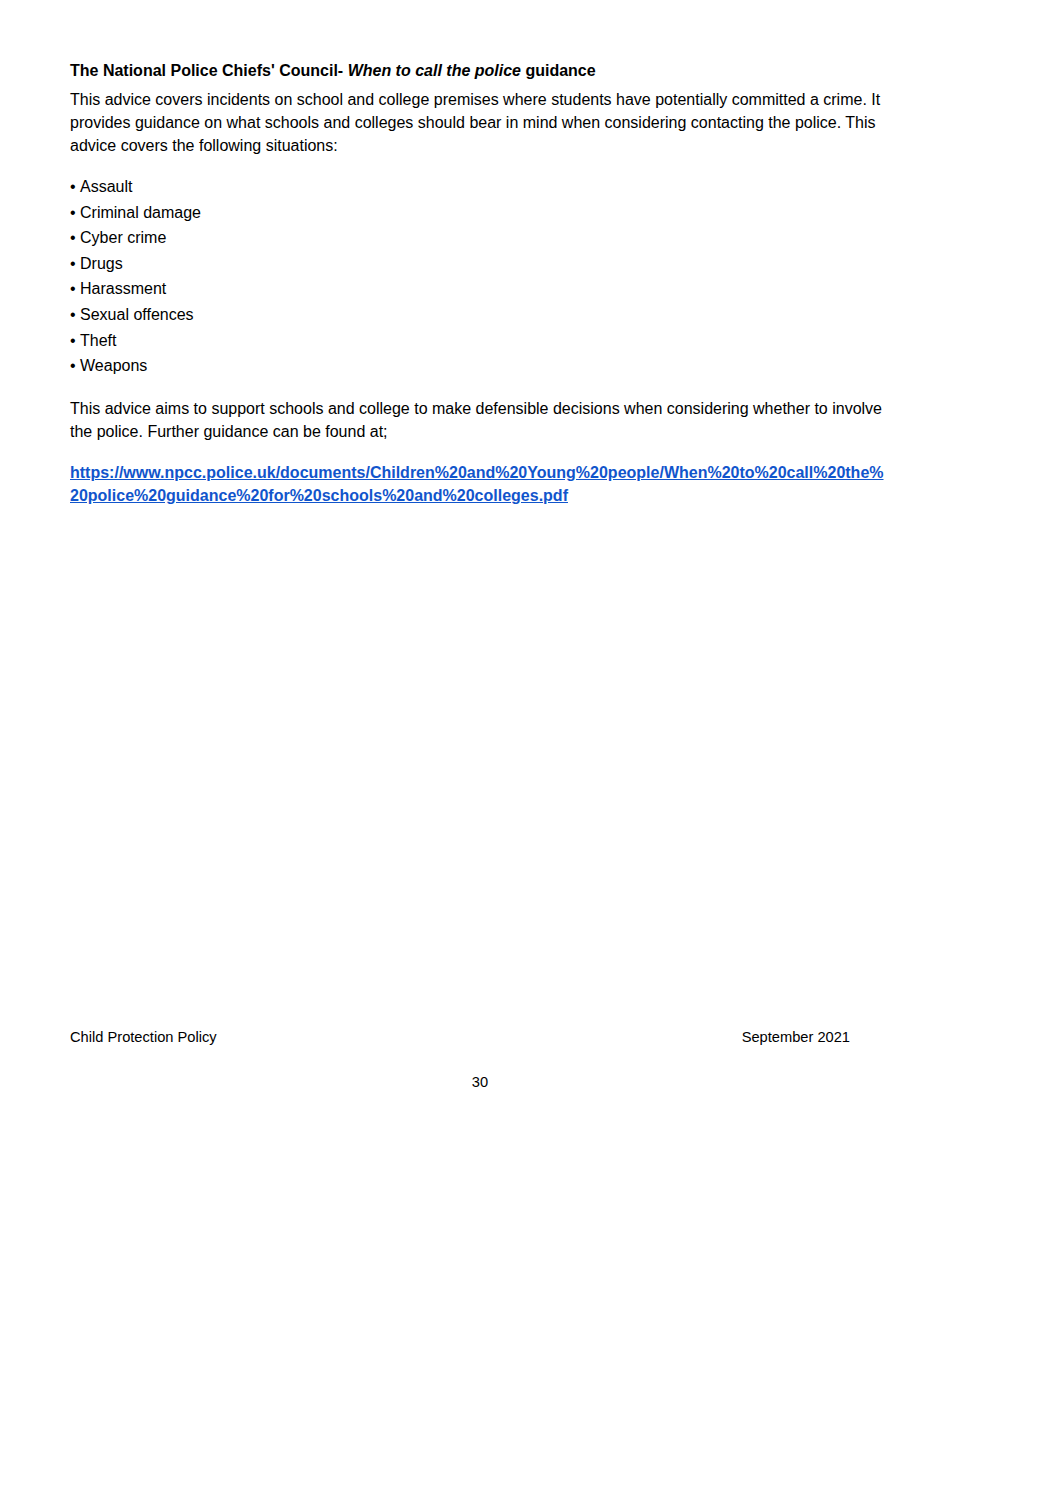The National Police Chiefs' Council- When to call the police guidance
This advice covers incidents on school and college premises where students have potentially committed a crime. It provides guidance on what schools and colleges should bear in mind when considering contacting the police. This advice covers the following situations:
Assault
Criminal damage
Cyber crime
Drugs
Harassment
Sexual offences
Theft
Weapons
This advice aims to support schools and college to make defensible decisions when considering whether to involve the police. Further guidance can be found at;
https://www.npcc.police.uk/documents/Children%20and%20Young%20people/When%20to%20call%20the%20police%20guidance%20for%20schools%20and%20colleges.pdf
Child Protection Policy September 2021
30